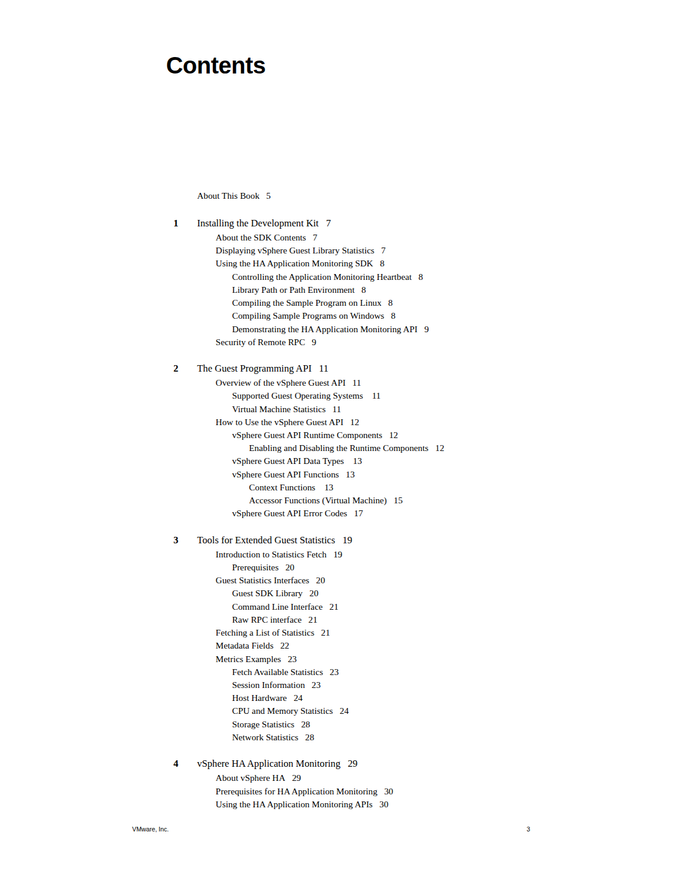Contents
About This Book 5
1
Installing the Development Kit 7
About the SDK Contents 7
Displaying vSphere Guest Library Statistics 7
Using the HA Application Monitoring SDK 8
Controlling the Application Monitoring Heartbeat 8
Library Path or Path Environment 8
Compiling the Sample Program on Linux 8
Compiling Sample Programs on Windows 8
Demonstrating the HA Application Monitoring API 9
Security of Remote RPC 9
2
The Guest Programming API 11
Overview of the vSphere Guest API 11
Supported Guest Operating Systems 11
Virtual Machine Statistics 11
How to Use the vSphere Guest API 12
vSphere Guest API Runtime Components 12
Enabling and Disabling the Runtime Components 12
vSphere Guest API Data Types 13
vSphere Guest API Functions 13
Context Functions 13
Accessor Functions (Virtual Machine) 15
vSphere Guest API Error Codes 17
3
Tools for Extended Guest Statistics 19
Introduction to Statistics Fetch 19
Prerequisites 20
Guest Statistics Interfaces 20
Guest SDK Library 20
Command Line Interface 21
Raw RPC interface 21
Fetching a List of Statistics 21
Metadata Fields 22
Metrics Examples 23
Fetch Available Statistics 23
Session Information 23
Host Hardware 24
CPU and Memory Statistics 24
Storage Statistics 28
Network Statistics 28
4
vSphere HA Application Monitoring 29
About vSphere HA 29
Prerequisites for HA Application Monitoring 30
Using the HA Application Monitoring APIs 30
VMware, Inc. 3